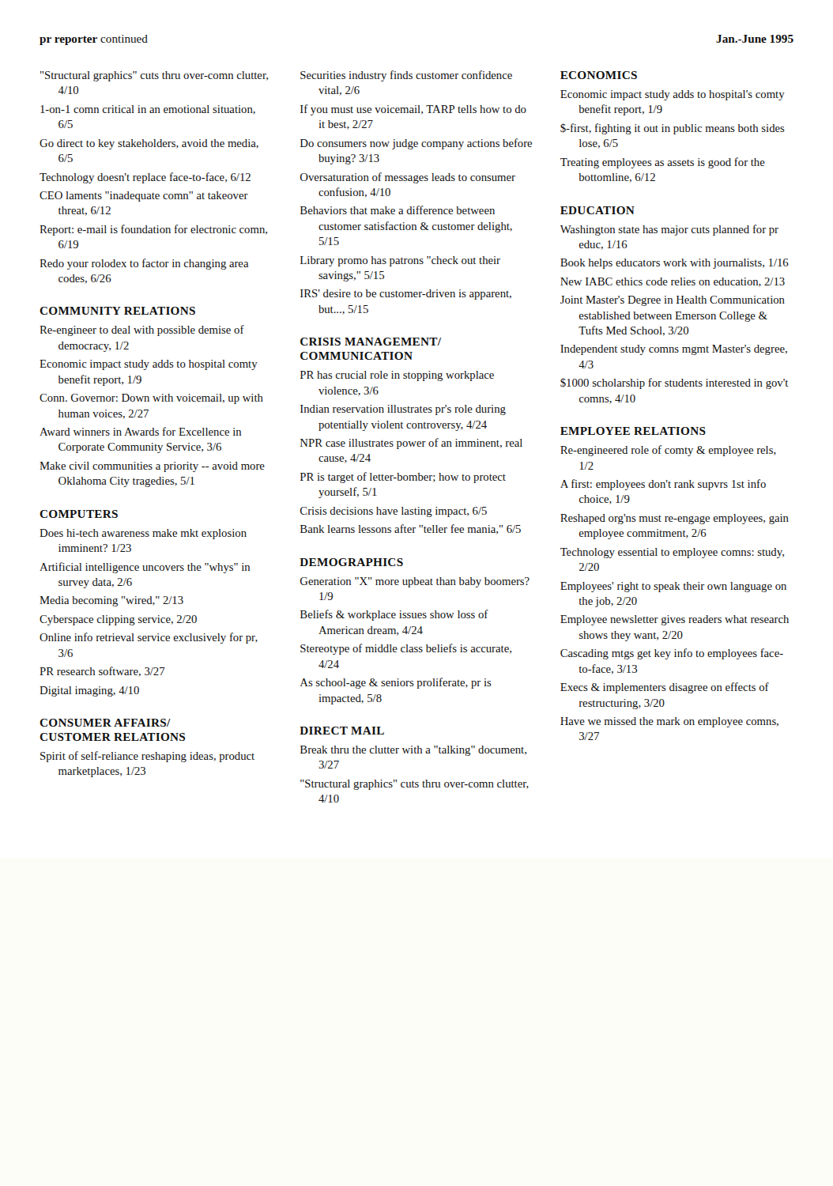pr reporter continued
Jan.-June 1995
"Structural graphics" cuts thru over-comn clutter, 4/10
1-on-1 comn critical in an emotional situation, 6/5
Go direct to key stakeholders, avoid the media, 6/5
Technology doesn't replace face-to-face, 6/12
CEO laments "inadequate comn" at takeover threat, 6/12
Report: e-mail is foundation for electronic comn, 6/19
Redo your rolodex to factor in changing area codes, 6/26
Community Relations
Re-engineer to deal with possible demise of democracy, 1/2
Economic impact study adds to hospital comty benefit report, 1/9
Conn. Governor: Down with voicemail, up with human voices, 2/27
Award winners in Awards for Excellence in Corporate Community Service, 3/6
Make civil communities a priority -- avoid more Oklahoma City tragedies, 5/1
Computers
Does hi-tech awareness make mkt explosion imminent? 1/23
Artificial intelligence uncovers the "whys" in survey data, 2/6
Media becoming "wired," 2/13
Cyberspace clipping service, 2/20
Online info retrieval service exclusively for pr, 3/6
PR research software, 3/27
Digital imaging, 4/10
Consumer Affairs/
Customer Relations
Spirit of self-reliance reshaping ideas, product marketplaces, 1/23
Securities industry finds customer confidence vital, 2/6
If you must use voicemail, TARP tells how to do it best, 2/27
Do consumers now judge company actions before buying? 3/13
Oversaturation of messages leads to consumer confusion, 4/10
Behaviors that make a difference between customer satisfaction & customer delight, 5/15
Library promo has patrons "check out their savings," 5/15
IRS' desire to be customer-driven is apparent, but..., 5/15
Crisis Management/
Communication
PR has crucial role in stopping workplace violence, 3/6
Indian reservation illustrates pr's role during potentially violent controversy, 4/24
NPR case illustrates power of an imminent, real cause, 4/24
PR is target of letter-bomber; how to protect yourself, 5/1
Crisis decisions have lasting impact, 6/5
Bank learns lessons after "teller fee mania," 6/5
Demographics
Generation "X" more upbeat than baby boomers? 1/9
Beliefs & workplace issues show loss of American dream, 4/24
Stereotype of middle class beliefs is accurate, 4/24
As school-age & seniors proliferate, pr is impacted, 5/8
Direct Mail
Break thru the clutter with a "talking" document, 3/27
"Structural graphics" cuts thru over-comn clutter, 4/10
Economics
Economic impact study adds to hospital's comty benefit report, 1/9
$-first, fighting it out in public means both sides lose, 6/5
Treating employees as assets is good for the bottomline, 6/12
Education
Washington state has major cuts planned for pr educ, 1/16
Book helps educators work with journalists, 1/16
New IABC ethics code relies on education, 2/13
Joint Master's Degree in Health Communication established between Emerson College & Tufts Med School, 3/20
Independent study comns mgmt Master's degree, 4/3
$1000 scholarship for students interested in gov't comns, 4/10
Employee Relations
Re-engineered role of comty & employee rels, 1/2
A first: employees don't rank supvrs 1st info choice, 1/9
Reshaped org'ns must re-engage employees, gain employee commitment, 2/6
Technology essential to employee comns: study, 2/20
Employees' right to speak their own language on the job, 2/20
Employee newsletter gives readers what research shows they want, 2/20
Cascading mtgs get key info to employees face-to-face, 3/13
Execs & implementers disagree on effects of restructuring, 3/20
Have we missed the mark on employee comns, 3/27